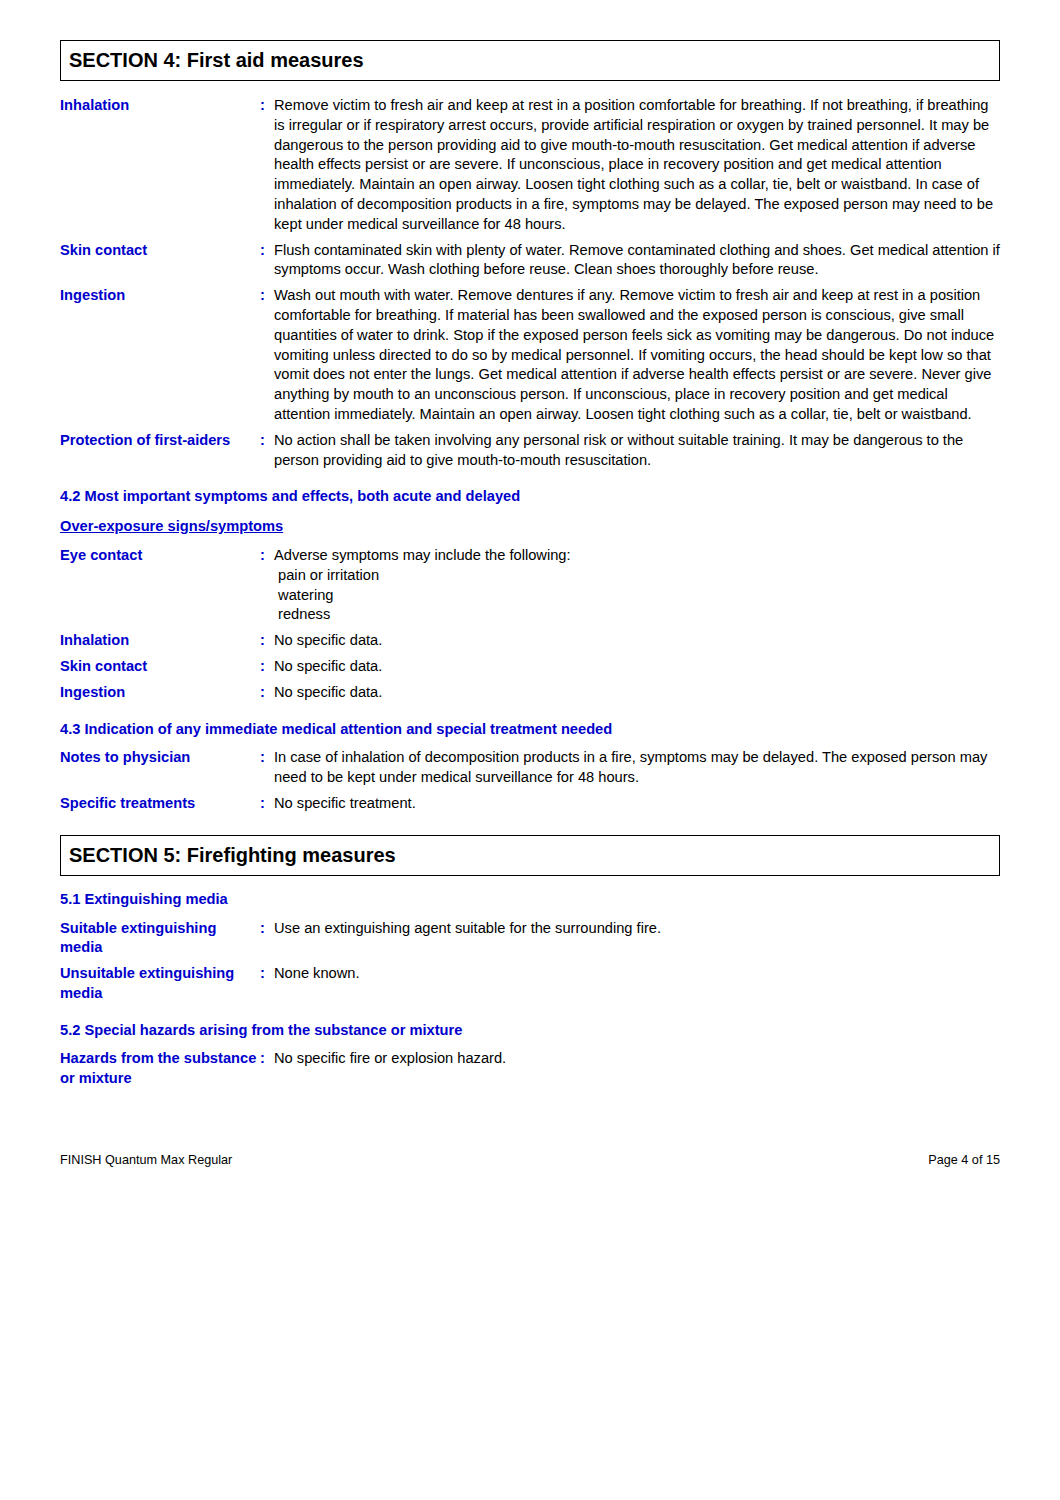SECTION 4: First aid measures
| Inhalation | : | Remove victim to fresh air and keep at rest in a position comfortable for breathing. If not breathing, if breathing is irregular or if respiratory arrest occurs, provide artificial respiration or oxygen by trained personnel. It may be dangerous to the person providing aid to give mouth-to-mouth resuscitation. Get medical attention if adverse health effects persist or are severe. If unconscious, place in recovery position and get medical attention immediately. Maintain an open airway. Loosen tight clothing such as a collar, tie, belt or waistband. In case of inhalation of decomposition products in a fire, symptoms may be delayed. The exposed person may need to be kept under medical surveillance for 48 hours. |
| Skin contact | : | Flush contaminated skin with plenty of water. Remove contaminated clothing and shoes. Get medical attention if symptoms occur. Wash clothing before reuse. Clean shoes thoroughly before reuse. |
| Ingestion | : | Wash out mouth with water. Remove dentures if any. Remove victim to fresh air and keep at rest in a position comfortable for breathing. If material has been swallowed and the exposed person is conscious, give small quantities of water to drink. Stop if the exposed person feels sick as vomiting may be dangerous. Do not induce vomiting unless directed to do so by medical personnel. If vomiting occurs, the head should be kept low so that vomit does not enter the lungs. Get medical attention if adverse health effects persist or are severe. Never give anything by mouth to an unconscious person. If unconscious, place in recovery position and get medical attention immediately. Maintain an open airway. Loosen tight clothing such as a collar, tie, belt or waistband. |
| Protection of first-aiders | : | No action shall be taken involving any personal risk or without suitable training. It may be dangerous to the person providing aid to give mouth-to-mouth resuscitation. |
4.2 Most important symptoms and effects, both acute and delayed
Over-exposure signs/symptoms
| Eye contact | : | Adverse symptoms may include the following: pain or irritation watering redness |
| Inhalation | : | No specific data. |
| Skin contact | : | No specific data. |
| Ingestion | : | No specific data. |
4.3 Indication of any immediate medical attention and special treatment needed
| Notes to physician | : | In case of inhalation of decomposition products in a fire, symptoms may be delayed. The exposed person may need to be kept under medical surveillance for 48 hours. |
| Specific treatments | : | No specific treatment. |
SECTION 5: Firefighting measures
5.1 Extinguishing media
| Suitable extinguishing media | : | Use an extinguishing agent suitable for the surrounding fire. |
| Unsuitable extinguishing media | : | None known. |
5.2 Special hazards arising from the substance or mixture
| Hazards from the substance or mixture | : | No specific fire or explosion hazard. |
FINISH Quantum Max Regular Page 4 of 15